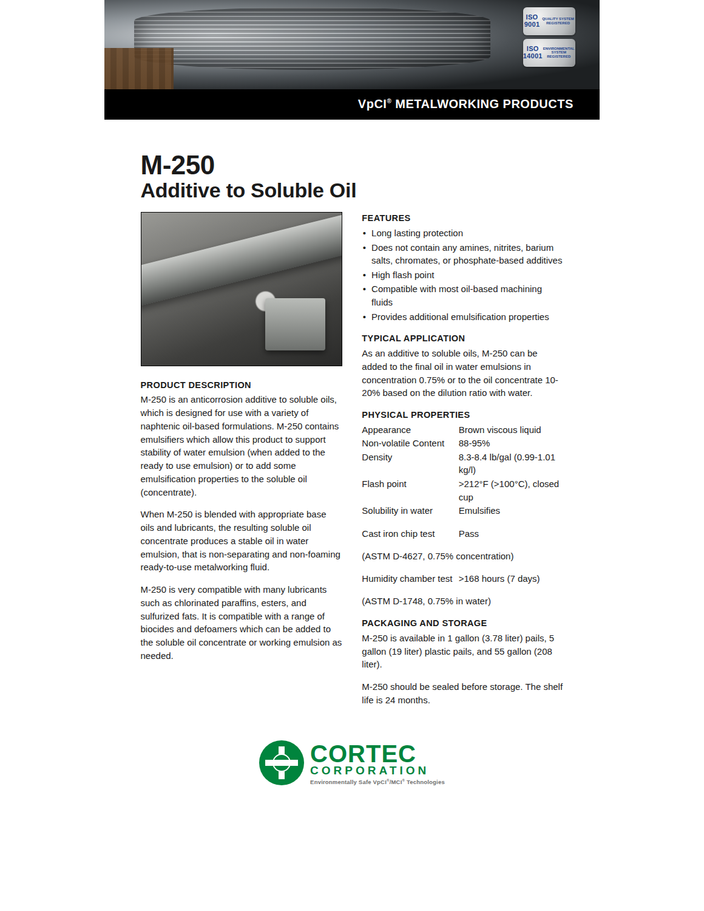ISO 9001QUALITY SYSTEM REGISTERED
ISO 14001ENVIRONMENTAL SYSTEM REGISTERED
VpCI® METALWORKING PRODUCTS
M-250
Additive to Soluble Oil
Product Description
M-250 is an anticorrosion additive to soluble oils, which is designed for use with a variety of naphtenic oil-based formulations. M-250 contains emulsifiers which allow this product to support stability of water emulsion (when added to the ready to use emulsion) or to add some emulsification properties to the soluble oil (concentrate).
When M-250 is blended with appropriate base oils and lubricants, the resulting soluble oil concentrate produces a stable oil in water emulsion, that is non-separating and non-foaming ready-to-use metalworking fluid.
M-250 is very compatible with many lubricants such as chlorinated paraffins, esters, and sulfurized fats. It is compatible with a range of biocides and defoamers which can be added to the soluble oil concentrate or working emulsion as needed.
Features
Long lasting protection
Does not contain any amines, nitrites, barium salts, chromates, or phosphate-based additives
High flash point
Compatible with most oil-based machining fluids
Provides additional emulsification properties
Typical Application
As an additive to soluble oils, M-250 can be added to the final oil in water emulsions in concentration 0.75% or to the oil concentrate 10-20% based on the dilution ratio with water.
Physical Properties
| Appearance | Brown viscous liquid |
| Non-volatile Content | 88-95% |
| Density | 8.3-8.4 lb/gal (0.99-1.01 kg/l) |
| Flash point | >212°F (>100°C), closed cup |
| Solubility in water | Emulsifies |
| Cast iron chip test | Pass |
(ASTM D-4627, 0.75% concentration)
| Humidity chamber test | >168 hours (7 days) |
(ASTM D-1748, 0.75% in water)
Packaging and Storage
M-250 is available in 1 gallon (3.78 liter) pails, 5 gallon (19 liter) plastic pails, and 55 gallon (208 liter).
M-250 should be sealed before storage. The shelf life is 24 months.
EXCELLENCE
CORTEC CORPORATION Environmentally Safe VpCI®/MCI® Technologies